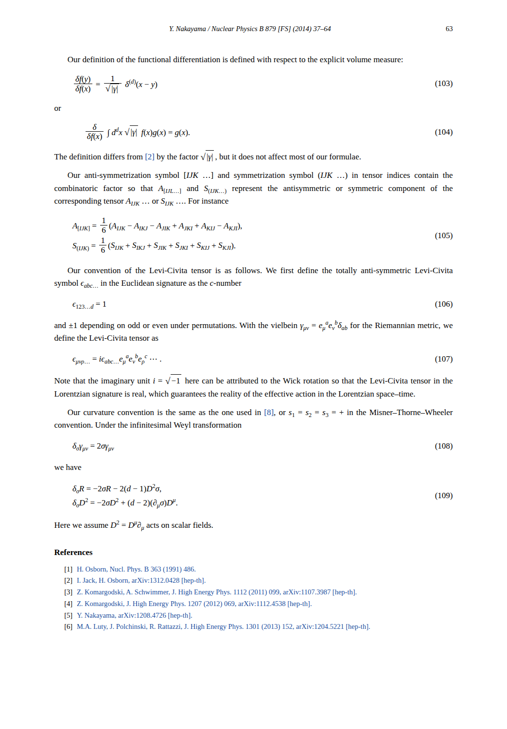Y. Nakayama / Nuclear Physics B 879 [FS] (2014) 37–64 63
Our definition of the functional differentiation is defined with respect to the explicit volume measure:
δf(y) δf(x) = 1|γ| δ(d)(x − y)
(103)
or
δδf(x) ∫ ddx |γ| f(x)g(x) = g(x).
(104)
The definition differs from [2] by the factor |γ|, but it does not affect most of our formulae.
Our anti-symmetrization symbol [IJK …] and symmetrization symbol (IJK …) in tensor indices contain the combinatoric factor so that A[IJL…] and S(IJK…) represent the antisymmetric or symmetric component of the corresponding tensor AIJK … or SIJK …. For instance
A[IJK] = 16(AIJK − AIKJ − AJIK + AJKI + AKIJ − AKJI), S(IJK) = 16(SIJK + SIKJ + SJIK + SJKI + SKIJ + SKJI).
(105)
Our convention of the Levi-Civita tensor is as follows. We first define the totally anti-symmetric Levi-Civita symbol ϵabc… in the Euclidean signature as the c-number
ϵ123…d = 1
(106)
and ±1 depending on odd or even under permutations. With the vielbein γμν = eμaeνbδab for the Riemannian metric, we define the Levi-Civita tensor as
ϵμνρ… = iϵabc…eμaeνbeρc ⋯ .
(107)
Note that the imaginary unit i = −1 here can be attributed to the Wick rotation so that the Levi-Civita tensor in the Lorentzian signature is real, which guarantees the reality of the effective action in the Lorentzian space–time.
Our curvature convention is the same as the one used in [8], or s1 = s2 = s3 = + in the Misner–Thorne–Wheeler convention. Under the infinitesimal Weyl transformation
δσγμν = 2σγμν
(108)
we have
δσR = −2σR − 2(d − 1)D2σ, δσD2 = −2σD2 + (d − 2)(∂μσ)Dμ.
(109)
Here we assume D2 = Dμ∂μ acts on scalar fields.
References
[1] H. Osborn, Nucl. Phys. B 363 (1991) 486.
[2] I. Jack, H. Osborn, arXiv:1312.0428 [hep-th].
[3] Z. Komargodski, A. Schwimmer, J. High Energy Phys. 1112 (2011) 099, arXiv:1107.3987 [hep-th].
[4] Z. Komargodski, J. High Energy Phys. 1207 (2012) 069, arXiv:1112.4538 [hep-th].
[5] Y. Nakayama, arXiv:1208.4726 [hep-th].
[6] M.A. Luty, J. Polchinski, R. Rattazzi, J. High Energy Phys. 1301 (2013) 152, arXiv:1204.5221 [hep-th].